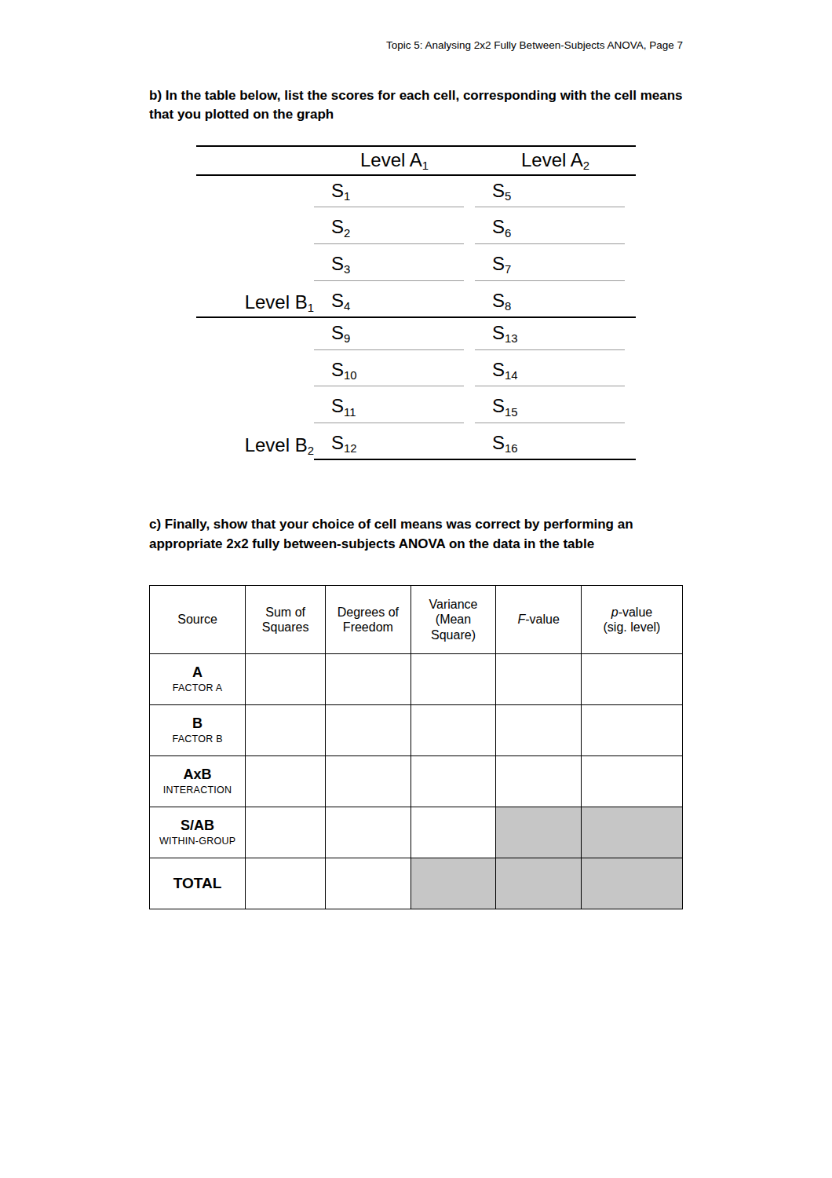Topic 5: Analysing 2x2 Fully Between-Subjects ANOVA, Page 7
b) In the table below, list the scores for each cell, corresponding with the cell means that you plotted on the graph
| | Level A 1 | Level A 2 |
| --- | --- | --- |
| Level B 1 | S 1 | S 5 |
| S 2 | S 6 |
| S 3 | S 7 |
| S 4 | S 8 |
| Level B 2 | S 9 | S 13 |
| S 10 | S 14 |
| S 11 | S 15 |
| S 12 | S 16 |
c) Finally, show that your choice of cell means was correct by performing an appropriate 2x2 fully between-subjects ANOVA on the data in the table
| Source | Sum of Squares | Degrees of Freedom | Variance (Mean Square) | F -value | p -value (sig. level) |
| --- | --- | --- | --- | --- | --- |
| A FACTOR A | | | | | |
| B FACTOR B | | | | | |
| AxB INTERACTION | | | | | |
| S/AB WITHIN-GROUP | | | | | |
| TOTAL | | | | | |